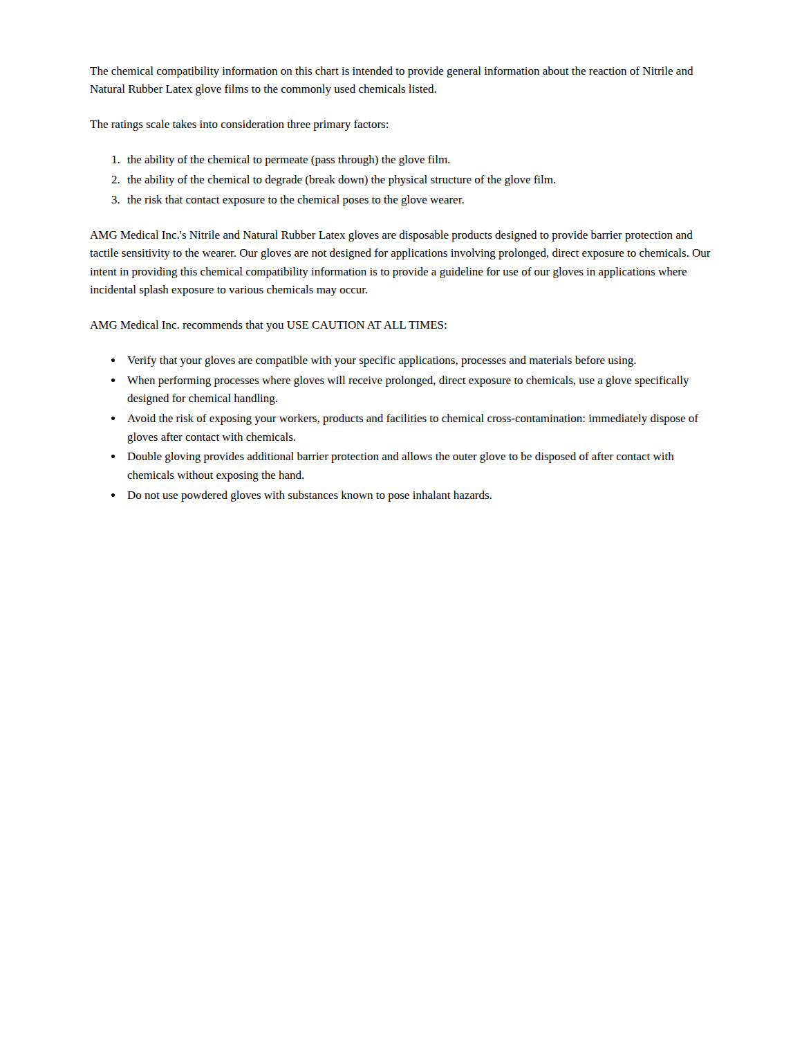The chemical compatibility information on this chart is intended to provide general information about the reaction of Nitrile and Natural Rubber Latex glove films to the commonly used chemicals listed.
The ratings scale takes into consideration three primary factors:
the ability of the chemical to permeate (pass through) the glove film.
the ability of the chemical to degrade (break down) the physical structure of the glove film.
the risk that contact exposure to the chemical poses to the glove wearer.
AMG Medical Inc.'s Nitrile and Natural Rubber Latex gloves are disposable products designed to provide barrier protection and tactile sensitivity to the wearer. Our gloves are not designed for applications involving prolonged, direct exposure to chemicals. Our intent in providing this chemical compatibility information is to provide a guideline for use of our gloves in applications where incidental splash exposure to various chemicals may occur.
AMG Medical Inc. recommends that you USE CAUTION AT ALL TIMES:
Verify that your gloves are compatible with your specific applications, processes and materials before using.
When performing processes where gloves will receive prolonged, direct exposure to chemicals, use a glove specifically designed for chemical handling.
Avoid the risk of exposing your workers, products and facilities to chemical cross-contamination: immediately dispose of gloves after contact with chemicals.
Double gloving provides additional barrier protection and allows the outer glove to be disposed of after contact with chemicals without exposing the hand.
Do not use powdered gloves with substances known to pose inhalant hazards.